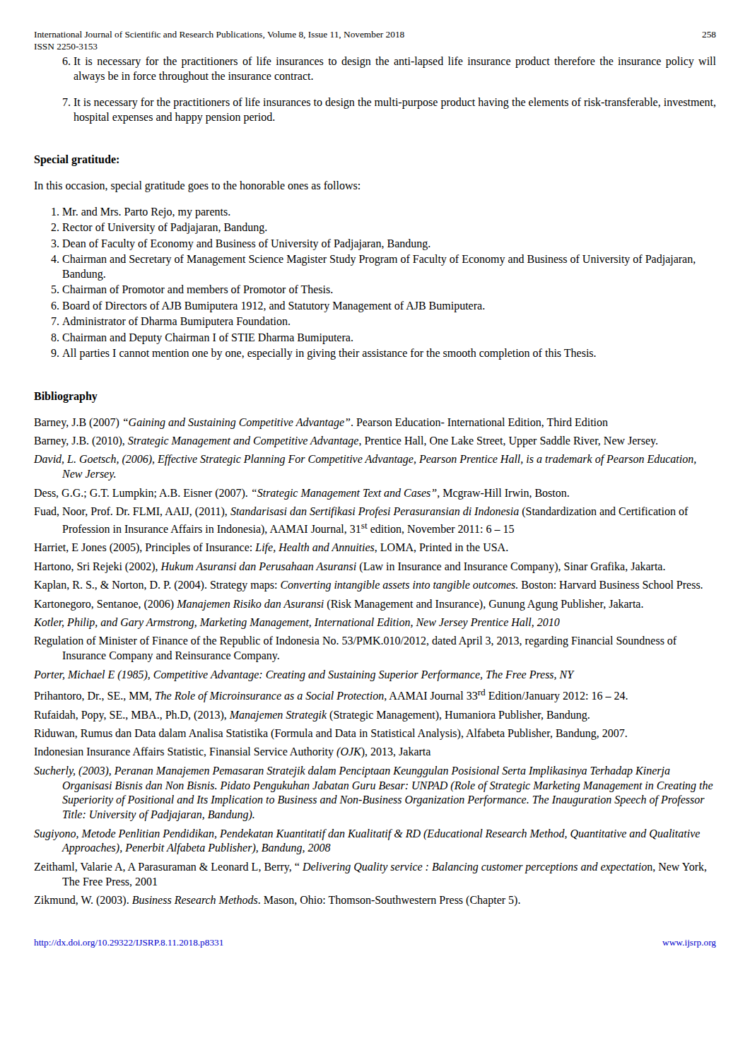258 International Journal of Scientific and Research Publications, Volume 8, Issue 11, November 2018 ISSN 2250-3153
It is necessary for the practitioners of life insurances to design the anti-lapsed life insurance product therefore the insurance policy will always be in force throughout the insurance contract.
It is necessary for the practitioners of life insurances to design the multi-purpose product having the elements of risk-transferable, investment, hospital expenses and happy pension period.
Special gratitude:
In this occasion, special gratitude goes to the honorable ones as follows:
Mr. and Mrs. Parto Rejo, my parents.
Rector of University of Padjajaran, Bandung.
Dean of Faculty of Economy and Business of University of Padjajaran, Bandung.
Chairman and Secretary of Management Science Magister Study Program of Faculty of Economy and Business of University of Padjajaran, Bandung.
Chairman of Promotor and members of Promotor of Thesis.
Board of Directors of AJB Bumiputera 1912, and Statutory Management of AJB Bumiputera.
Administrator of Dharma Bumiputera Foundation.
Chairman and Deputy Chairman I of STIE Dharma Bumiputera.
All parties I cannot mention one by one, especially in giving their assistance for the smooth completion of this Thesis.
Bibliography
Barney, J.B (2007) “Gaining and Sustaining Competitive Advantage”. Pearson Education- International Edition, Third Edition
Barney, J.B. (2010), Strategic Management and Competitive Advantage, Prentice Hall, One Lake Street, Upper Saddle River, New Jersey.
David, L. Goetsch, (2006), Effective Strategic Planning For Competitive Advantage, Pearson Prentice Hall, is a trademark of Pearson Education, New Jersey.
Dess, G.G.; G.T. Lumpkin; A.B. Eisner (2007). “Strategic Management Text and Cases”, Mcgraw-Hill Irwin, Boston.
Fuad, Noor, Prof. Dr. FLMI, AAIJ, (2011), Standarisasi dan Sertifikasi Profesi Perasuransian di Indonesia (Standardization and Certification of Profession in Insurance Affairs in Indonesia), AAMAI Journal, 31st edition, November 2011: 6 – 15
Harriet, E Jones (2005), Principles of Insurance: Life, Health and Annuities, LOMA, Printed in the USA.
Hartono, Sri Rejeki (2002), Hukum Asuransi dan Perusahaan Asuransi (Law in Insurance and Insurance Company), Sinar Grafika, Jakarta.
Kaplan, R. S., & Norton, D. P. (2004). Strategy maps: Converting intangible assets into tangible outcomes. Boston: Harvard Business School Press.
Kartonegoro, Sentanoe, (2006) Manajemen Risiko dan Asuransi (Risk Management and Insurance), Gunung Agung Publisher, Jakarta.
Kotler, Philip, and Gary Armstrong, Marketing Management, International Edition, New Jersey Prentice Hall, 2010
Regulation of Minister of Finance of the Republic of Indonesia No. 53/PMK.010/2012, dated April 3, 2013, regarding Financial Soundness of Insurance Company and Reinsurance Company.
Porter, Michael E (1985), Competitive Advantage: Creating and Sustaining Superior Performance, The Free Press, NY
Prihantoro, Dr., SE., MM, The Role of Microinsurance as a Social Protection, AAMAI Journal 33rd Edition/January 2012: 16 – 24.
Rufaidah, Popy, SE., MBA., Ph.D, (2013), Manajemen Strategik (Strategic Management), Humaniora Publisher, Bandung.
Riduwan, Rumus dan Data dalam Analisa Statistika (Formula and Data in Statistical Analysis), Alfabeta Publisher, Bandung, 2007.
Indonesian Insurance Affairs Statistic, Finansial Service Authority (OJK), 2013, Jakarta
Sucherly, (2003), Peranan Manajemen Pemasaran Stratejik dalam Penciptaan Keunggulan Posisional Serta Implikasinya Terhadap Kinerja Organisasi Bisnis dan Non Bisnis. Pidato Pengukuhan Jabatan Guru Besar: UNPAD (Role of Strategic Marketing Management in Creating the Superiority of Positional and Its Implication to Business and Non-Business Organization Performance. The Inauguration Speech of Professor Title: University of Padjajaran, Bandung).
Sugiyono, Metode Penlitian Pendidikan, Pendekatan Kuantitatif dan Kualitatif & RD (Educational Research Method, Quantitative and Qualitative Approaches), Penerbit Alfabeta Publisher), Bandung, 2008
Zeithaml, Valarie A, A Parasuraman & Leonard L, Berry, “ Delivering Quality service : Balancing customer perceptions and expectation, New York, The Free Press, 2001
Zikmund, W. (2003). Business Research Methods. Mason, Ohio: Thomson-Southwestern Press (Chapter 5).
http://dx.doi.org/10.29322/IJSRP.8.11.2018.p8331 www.ijsrp.org